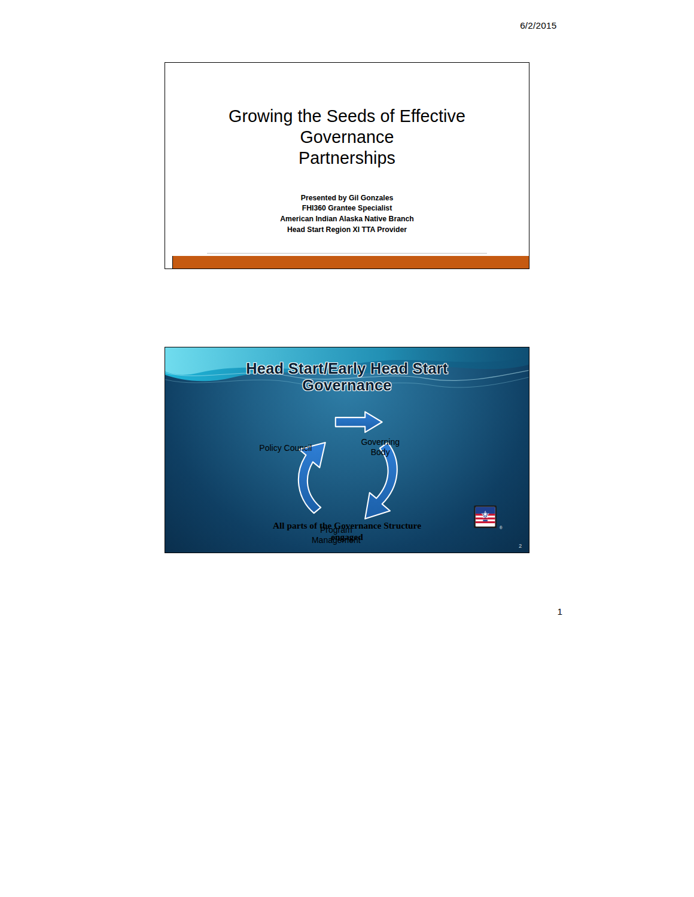6/2/2015
Growing the Seeds of Effective Governance
Partnerships
Presented by Gil Gonzales
FHI360 Grantee Specialist
American Indian Alaska Native Branch
Head Start Region XI TTA Provider
Head Start/Early Head Start
Governance
Policy Council
Governing
Body
Program
Management
®
All parts of the Governance Structure
engaged
2
1